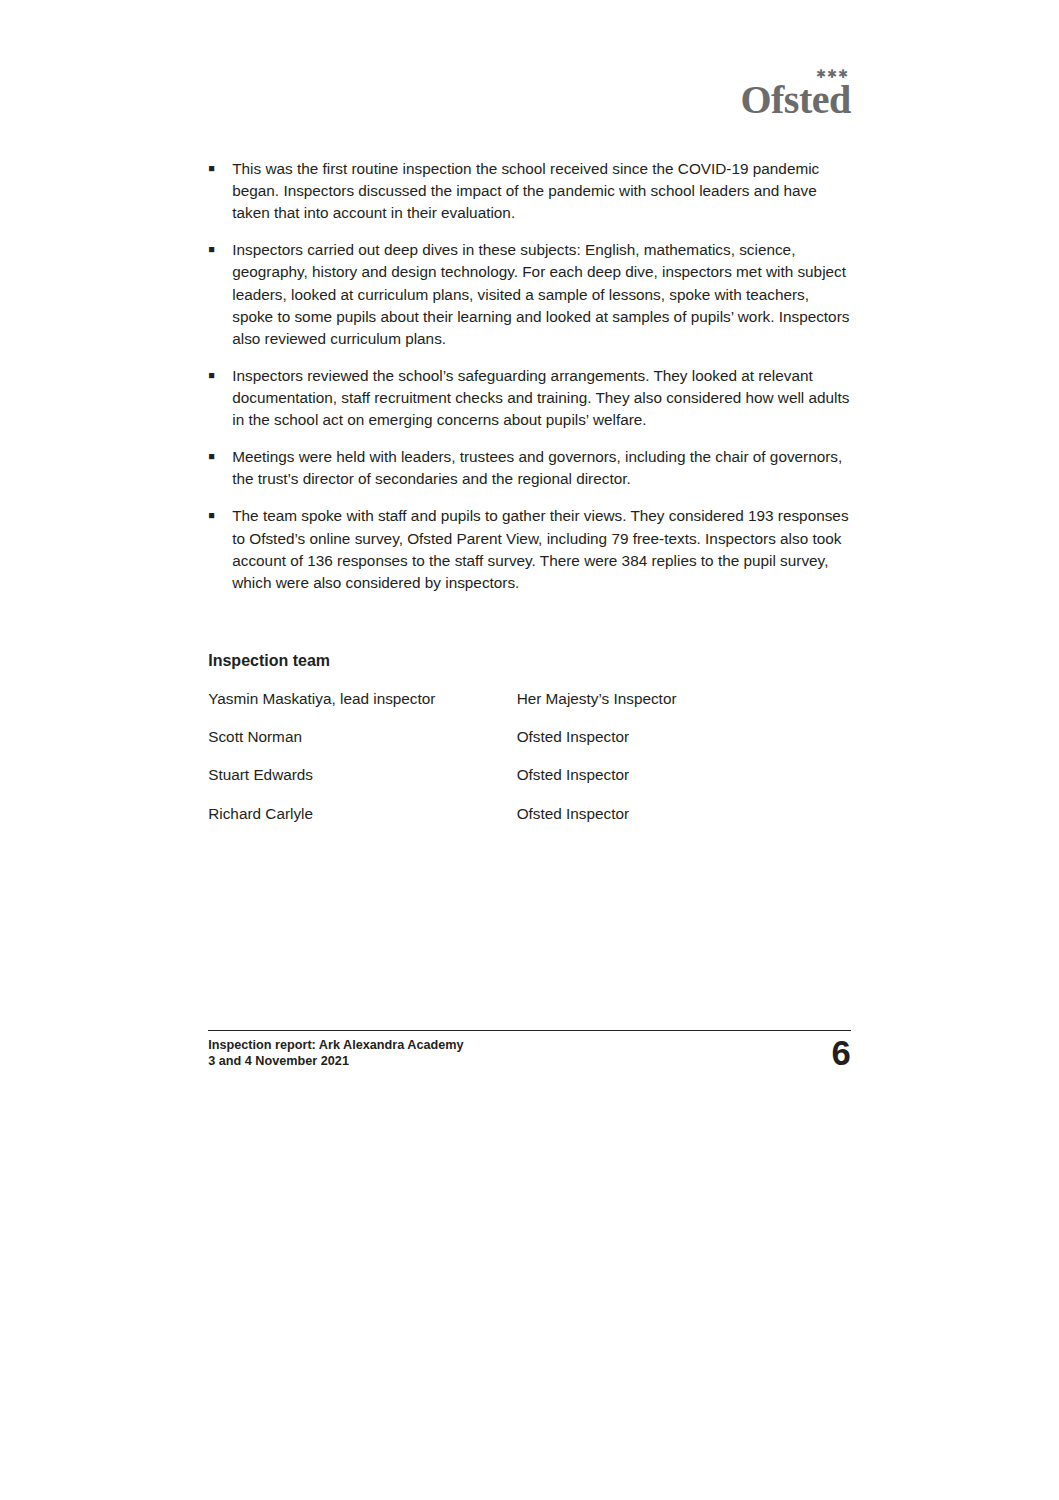✱✱✱ Ofsted
This was the first routine inspection the school received since the COVID-19 pandemic began. Inspectors discussed the impact of the pandemic with school leaders and have taken that into account in their evaluation.
Inspectors carried out deep dives in these subjects: English, mathematics, science, geography, history and design technology. For each deep dive, inspectors met with subject leaders, looked at curriculum plans, visited a sample of lessons, spoke with teachers, spoke to some pupils about their learning and looked at samples of pupils’ work. Inspectors also reviewed curriculum plans.
Inspectors reviewed the school’s safeguarding arrangements. They looked at relevant documentation, staff recruitment checks and training. They also considered how well adults in the school act on emerging concerns about pupils’ welfare.
Meetings were held with leaders, trustees and governors, including the chair of governors, the trust’s director of secondaries and the regional director.
The team spoke with staff and pupils to gather their views. They considered 193 responses to Ofsted’s online survey, Ofsted Parent View, including 79 free-texts. Inspectors also took account of 136 responses to the staff survey. There were 384 replies to the pupil survey, which were also considered by inspectors.
Inspection team
| Yasmin Maskatiya, lead inspector | Her Majesty’s Inspector |
| Scott Norman | Ofsted Inspector |
| Stuart Edwards | Ofsted Inspector |
| Richard Carlyle | Ofsted Inspector |
Inspection report: Ark Alexandra Academy
3 and 4 November 2021
6